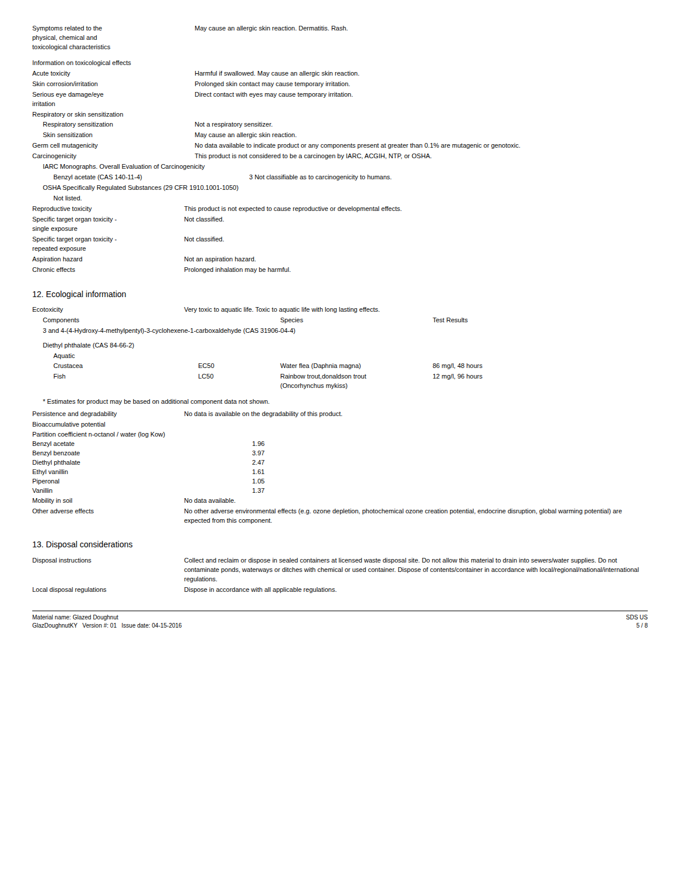| Symptoms related to the physical, chemical and toxicological characteristics | May cause an allergic skin reaction. Dermatitis. Rash. |
| Information on toxicological effects |
| Acute toxicity | Harmful if swallowed. May cause an allergic skin reaction. |
| Skin corrosion/irritation | Prolonged skin contact may cause temporary irritation. |
| Serious eye damage/eye irritation | Direct contact with eyes may cause temporary irritation. |
| Respiratory or skin sensitization | |
| Respiratory sensitization | Not a respiratory sensitizer. |
| Skin sensitization | May cause an allergic skin reaction. |
| Germ cell mutagenicity | No data available to indicate product or any components present at greater than 0.1% are mutagenic or genotoxic. |
| Carcinogenicity | This product is not considered to be a carcinogen by IARC, ACGIH, NTP, or OSHA. |
| IARC Monographs. Overall Evaluation of Carcinogenicity |
| Benzyl acetate (CAS 140-11-4) | 3 Not classifiable as to carcinogenicity to humans. |
| OSHA Specifically Regulated Substances (29 CFR 1910.1001-1050) |
| Not listed. |
| Reproductive toxicity | This product is not expected to cause reproductive or developmental effects. |
| Specific target organ toxicity - single exposure | Not classified. |
| Specific target organ toxicity - repeated exposure | Not classified. |
| Aspiration hazard | Not an aspiration hazard. |
| Chronic effects | Prolonged inhalation may be harmful. |
12. Ecological information
| Ecotoxicity | Very toxic to aquatic life. Toxic to aquatic life with long lasting effects. |
| Components | | Species | Test Results |
| 3 and 4-(4-Hydroxy-4-methylpentyl)-3-cyclohexene-1-carboxaldehyde (CAS 31906-04-4) |
| Diethyl phthalate (CAS 84-66-2) |
| Aquatic |
| Crustacea | EC50 | Water flea (Daphnia magna) | 86 mg/l, 48 hours |
| Fish | LC50 | Rainbow trout,donaldson trout (Oncorhynchus mykiss) | 12 mg/l, 96 hours |
* Estimates for product may be based on additional component data not shown.
| Persistence and degradability | No data is available on the degradability of this product. |
| Bioaccumulative potential |
| Partition coefficient n-octanol / water (log Kow) |
| Benzyl acetate | 1.96 |
| Benzyl benzoate | 3.97 |
| Diethyl phthalate | 2.47 |
| Ethyl vanillin | 1.61 |
| Piperonal | 1.05 |
| Vanillin | 1.37 |
| Mobility in soil | No data available. |
| Other adverse effects | No other adverse environmental effects (e.g. ozone depletion, photochemical ozone creation potential, endocrine disruption, global warming potential) are expected from this component. |
13. Disposal considerations
| Disposal instructions | Collect and reclaim or dispose in sealed containers at licensed waste disposal site. Do not allow this material to drain into sewers/water supplies. Do not contaminate ponds, waterways or ditches with chemical or used container. Dispose of contents/container in accordance with local/regional/national/international regulations. |
| Local disposal regulations | Dispose in accordance with all applicable regulations. |
| Material name: Glazed Doughnut | SDS US |
| GlazDoughnutKY Version #: 01 Issue date: 04-15-2016 | 5 / 8 |